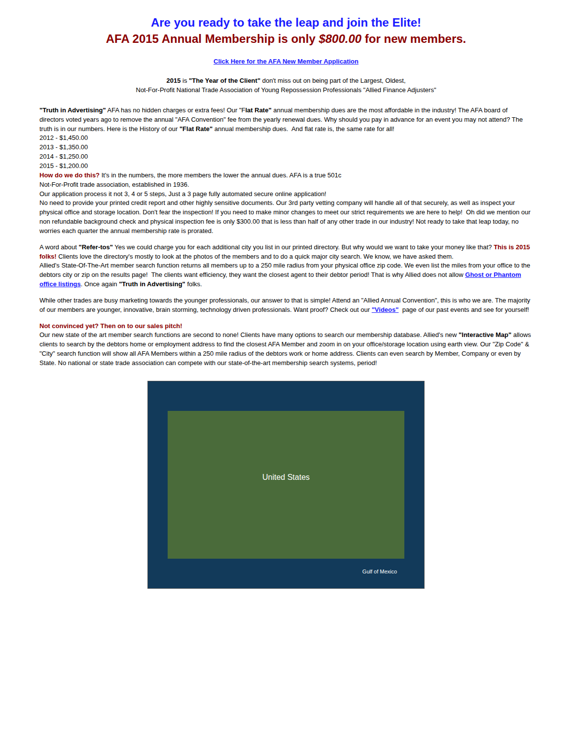Are you ready to take the leap and join the Elite!
AFA 2015 Annual Membership is only $800.00 for new members.
Click Here for the AFA New Member Application
2015 is "The Year of the Client" don't miss out on being part of the Largest, Oldest,
Not-For-Profit National Trade Association of Young Repossession Professionals "Allied Finance Adjusters"
"Truth in Advertising" AFA has no hidden charges or extra fees! Our "Flat Rate" annual membership dues are the most affordable in the industry! The AFA board of directors voted years ago to remove the annual "AFA Convention" fee from the yearly renewal dues. Why should you pay in advance for an event you may not attend? The truth is in our numbers. Here is the History of our "Flat Rate" annual membership dues. And flat rate is, the same rate for all!
2012 - $1,450.00
2013 - $1,350.00
2014 - $1,250.00
2015 - $1,200.00
How do we do this? It's in the numbers, the more members the lower the annual dues. AFA is a true 501c
Not-For-Profit trade association, established in 1936.
Our application process it not 3, 4 or 5 steps, Just a 3 page fully automated secure online application!
No need to provide your printed credit report and other highly sensitive documents. Our 3rd party vetting company will handle all of that securely, as well as inspect your physical office and storage location. Don't fear the inspection! If you need to make minor changes to meet our strict requirements we are here to help! Oh did we mention our non refundable background check and physical inspection fee is only $300.00 that is less than half of any other trade in our industry! Not ready to take that leap today, no worries each quarter the annual membership rate is prorated.
A word about "Refer-tos" Yes we could charge you for each additional city you list in our printed directory. But why would we want to take your money like that? This is 2015 folks! Clients love the directory's mostly to look at the photos of the members and to do a quick major city search. We know, we have asked them.
Allied's State-Of-The-Art member search function returns all members up to a 250 mile radius from your physical office zip code. We even list the miles from your office to the debtors city or zip on the results page! The clients want efficiency, they want the closest agent to their debtor period! That is why Allied does not allow Ghost or Phantom office listings. Once again "Truth in Advertising" folks.
While other trades are busy marketing towards the younger professionals, our answer to that is simple! Attend an "Allied Annual Convention", this is who we are. The majority of our members are younger, innovative, brain storming, technology driven professionals. Want proof? Check out our "Videos" page of our past events and see for yourself!
Not convinced yet? Then on to our sales pitch!
Our new state of the art member search functions are second to none! Clients have many options to search our membership database. Allied's new "Interactive Map" allows clients to search by the debtors home or employment address to find the closest AFA Member and zoom in on your office/storage location using earth view. Our "Zip Code" & "City" search function will show all AFA Members within a 250 mile radius of the debtors work or home address. Clients can even search by Member, Company or even by State. No national or state trade association can compete with our state-of-the-art membership search systems, period!